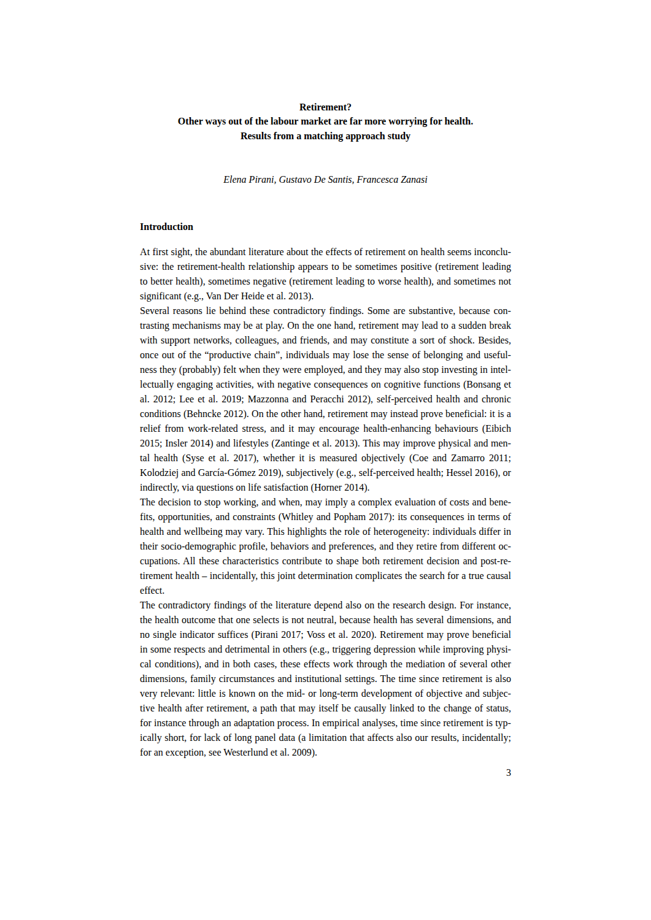Retirement?
Other ways out of the labour market are far more worrying for health.
Results from a matching approach study
Elena Pirani, Gustavo De Santis, Francesca Zanasi
Introduction
At first sight, the abundant literature about the effects of retirement on health seems inconclusive: the retirement-health relationship appears to be sometimes positive (retirement leading to better health), sometimes negative (retirement leading to worse health), and sometimes not significant (e.g., Van Der Heide et al. 2013).
Several reasons lie behind these contradictory findings. Some are substantive, because contrasting mechanisms may be at play. On the one hand, retirement may lead to a sudden break with support networks, colleagues, and friends, and may constitute a sort of shock. Besides, once out of the “productive chain”, individuals may lose the sense of belonging and usefulness they (probably) felt when they were employed, and they may also stop investing in intellectually engaging activities, with negative consequences on cognitive functions (Bonsang et al. 2012; Lee et al. 2019; Mazzonna and Peracchi 2012), self-perceived health and chronic conditions (Behncke 2012). On the other hand, retirement may instead prove beneficial: it is a relief from work-related stress, and it may encourage health-enhancing behaviours (Eibich 2015; Insler 2014) and lifestyles (Zantinge et al. 2013). This may improve physical and mental health (Syse et al. 2017), whether it is measured objectively (Coe and Zamarro 2011; Kolodziej and García-Gómez 2019), subjectively (e.g., self-perceived health; Hessel 2016), or indirectly, via questions on life satisfaction (Horner 2014).
The decision to stop working, and when, may imply a complex evaluation of costs and benefits, opportunities, and constraints (Whitley and Popham 2017): its consequences in terms of health and wellbeing may vary. This highlights the role of heterogeneity: individuals differ in their socio-demographic profile, behaviors and preferences, and they retire from different occupations. All these characteristics contribute to shape both retirement decision and post-retirement health – incidentally, this joint determination complicates the search for a true causal effect.
The contradictory findings of the literature depend also on the research design. For instance, the health outcome that one selects is not neutral, because health has several dimensions, and no single indicator suffices (Pirani 2017; Voss et al. 2020). Retirement may prove beneficial in some respects and detrimental in others (e.g., triggering depression while improving physical conditions), and in both cases, these effects work through the mediation of several other dimensions, family circumstances and institutional settings. The time since retirement is also very relevant: little is known on the mid- or long-term development of objective and subjective health after retirement, a path that may itself be causally linked to the change of status, for instance through an adaptation process. In empirical analyses, time since retirement is typically short, for lack of long panel data (a limitation that affects also our results, incidentally; for an exception, see Westerlund et al. 2009).
3